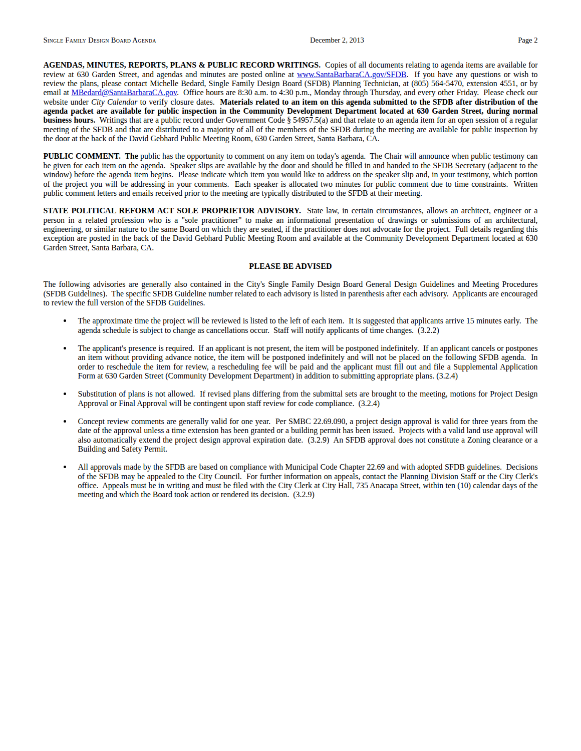Single Family Design Board Agenda
December 2, 2013
Page 2
AGENDAS, MINUTES, REPORTS, PLANS & PUBLIC RECORD WRITINGS. Copies of all documents relating to agenda items are available for review at 630 Garden Street, and agendas and minutes are posted online at www.SantaBarbaraCA.gov/SFDB. If you have any questions or wish to review the plans, please contact Michelle Bedard, Single Family Design Board (SFDB) Planning Technician, at (805) 564-5470, extension 4551, or by email at MBedard@SantaBarbaraCA.gov. Office hours are 8:30 a.m. to 4:30 p.m., Monday through Thursday, and every other Friday. Please check our website under City Calendar to verify closure dates. Materials related to an item on this agenda submitted to the SFDB after distribution of the agenda packet are available for public inspection in the Community Development Department located at 630 Garden Street, during normal business hours. Writings that are a public record under Government Code § 54957.5(a) and that relate to an agenda item for an open session of a regular meeting of the SFDB and that are distributed to a majority of all of the members of the SFDB during the meeting are available for public inspection by the door at the back of the David Gebhard Public Meeting Room, 630 Garden Street, Santa Barbara, CA.
PUBLIC COMMENT. The public has the opportunity to comment on any item on today's agenda. The Chair will announce when public testimony can be given for each item on the agenda. Speaker slips are available by the door and should be filled in and handed to the SFDB Secretary (adjacent to the window) before the agenda item begins. Please indicate which item you would like to address on the speaker slip and, in your testimony, which portion of the project you will be addressing in your comments. Each speaker is allocated two minutes for public comment due to time constraints. Written public comment letters and emails received prior to the meeting are typically distributed to the SFDB at their meeting.
STATE POLITICAL REFORM ACT SOLE PROPRIETOR ADVISORY. State law, in certain circumstances, allows an architect, engineer or a person in a related profession who is a "sole practitioner" to make an informational presentation of drawings or submissions of an architectural, engineering, or similar nature to the same Board on which they are seated, if the practitioner does not advocate for the project. Full details regarding this exception are posted in the back of the David Gebhard Public Meeting Room and available at the Community Development Department located at 630 Garden Street, Santa Barbara, CA.
PLEASE BE ADVISED
The following advisories are generally also contained in the City's Single Family Design Board General Design Guidelines and Meeting Procedures (SFDB Guidelines). The specific SFDB Guideline number related to each advisory is listed in parenthesis after each advisory. Applicants are encouraged to review the full version of the SFDB Guidelines.
The approximate time the project will be reviewed is listed to the left of each item. It is suggested that applicants arrive 15 minutes early. The agenda schedule is subject to change as cancellations occur. Staff will notify applicants of time changes. (3.2.2)
The applicant's presence is required. If an applicant is not present, the item will be postponed indefinitely. If an applicant cancels or postpones an item without providing advance notice, the item will be postponed indefinitely and will not be placed on the following SFDB agenda. In order to reschedule the item for review, a rescheduling fee will be paid and the applicant must fill out and file a Supplemental Application Form at 630 Garden Street (Community Development Department) in addition to submitting appropriate plans. (3.2.4)
Substitution of plans is not allowed. If revised plans differing from the submittal sets are brought to the meeting, motions for Project Design Approval or Final Approval will be contingent upon staff review for code compliance. (3.2.4)
Concept review comments are generally valid for one year. Per SMBC 22.69.090, a project design approval is valid for three years from the date of the approval unless a time extension has been granted or a building permit has been issued. Projects with a valid land use approval will also automatically extend the project design approval expiration date. (3.2.9) An SFDB approval does not constitute a Zoning clearance or a Building and Safety Permit.
All approvals made by the SFDB are based on compliance with Municipal Code Chapter 22.69 and with adopted SFDB guidelines. Decisions of the SFDB may be appealed to the City Council. For further information on appeals, contact the Planning Division Staff or the City Clerk's office. Appeals must be in writing and must be filed with the City Clerk at City Hall, 735 Anacapa Street, within ten (10) calendar days of the meeting and which the Board took action or rendered its decision. (3.2.9)